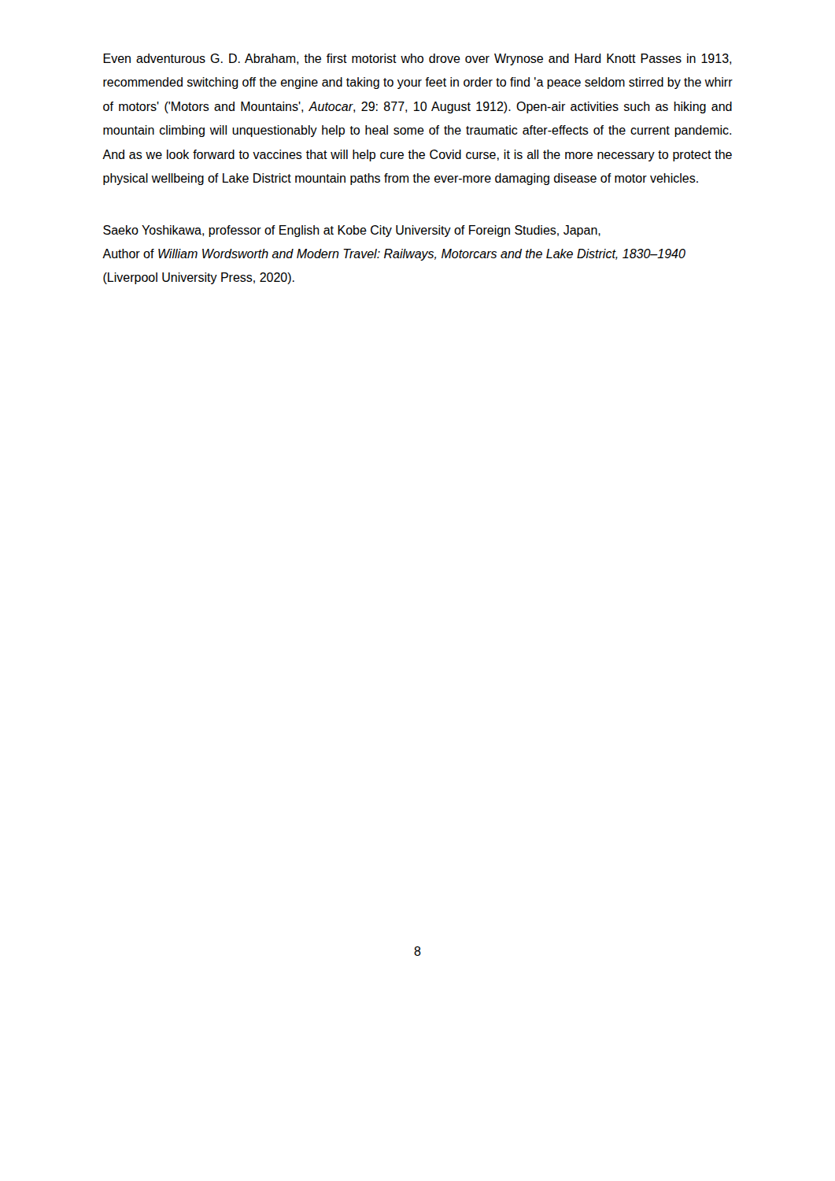Even adventurous G. D. Abraham, the first motorist who drove over Wrynose and Hard Knott Passes in 1913, recommended switching off the engine and taking to your feet in order to find 'a peace seldom stirred by the whirr of motors' ('Motors and Mountains', Autocar, 29: 877, 10 August 1912). Open-air activities such as hiking and mountain climbing will unquestionably help to heal some of the traumatic after-effects of the current pandemic. And as we look forward to vaccines that will help cure the Covid curse, it is all the more necessary to protect the physical wellbeing of Lake District mountain paths from the ever-more damaging disease of motor vehicles.
Saeko Yoshikawa, professor of English at Kobe City University of Foreign Studies, Japan,
Author of William Wordsworth and Modern Travel: Railways, Motorcars and the Lake District, 1830–1940 (Liverpool University Press, 2020).
8